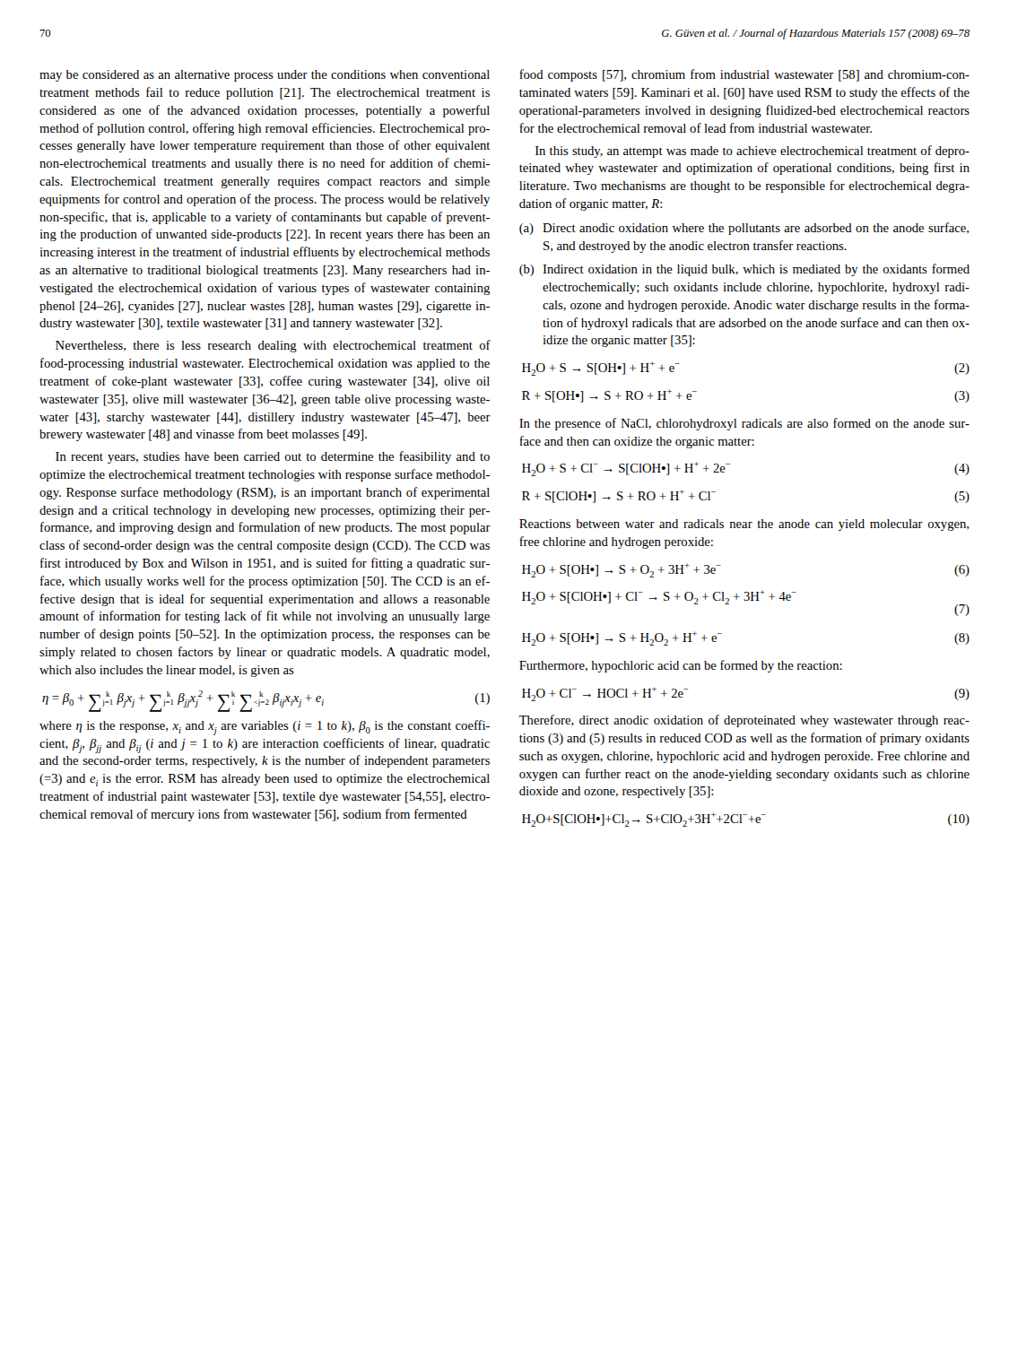70 G. Güven et al. / Journal of Hazardous Materials 157 (2008) 69–78
may be considered as an alternative process under the conditions when conventional treatment methods fail to reduce pollution [21]. The electrochemical treatment is considered as one of the advanced oxidation processes, potentially a powerful method of pollution control, offering high removal efficiencies. Electrochemical processes generally have lower temperature requirement than those of other equivalent non-electrochemical treatments and usually there is no need for addition of chemicals. Electrochemical treatment generally requires compact reactors and simple equipments for control and operation of the process. The process would be relatively non-specific, that is, applicable to a variety of contaminants but capable of preventing the production of unwanted side-products [22]. In recent years there has been an increasing interest in the treatment of industrial effluents by electrochemical methods as an alternative to traditional biological treatments [23]. Many researchers had investigated the electrochemical oxidation of various types of wastewater containing phenol [24–26], cyanides [27], nuclear wastes [28], human wastes [29], cigarette industry wastewater [30], textile wastewater [31] and tannery wastewater [32].
Nevertheless, there is less research dealing with electrochemical treatment of food-processing industrial wastewater. Electrochemical oxidation was applied to the treatment of coke-plant wastewater [33], coffee curing wastewater [34], olive oil wastewater [35], olive mill wastewater [36–42], green table olive processing wastewater [43], starchy wastewater [44], distillery industry wastewater [45–47], beer brewery wastewater [48] and vinasse from beet molasses [49].
In recent years, studies have been carried out to determine the feasibility and to optimize the electrochemical treatment technologies with response surface methodology. Response surface methodology (RSM), is an important branch of experimental design and a critical technology in developing new processes, optimizing their performance, and improving design and formulation of new products. The most popular class of second-order design was the central composite design (CCD). The CCD was first introduced by Box and Wilson in 1951, and is suited for fitting a quadratic surface, which usually works well for the process optimization [50]. The CCD is an effective design that is ideal for sequential experimentation and allows a reasonable amount of information for testing lack of fit while not involving an unusually large number of design points [50–52]. In the optimization process, the responses can be simply related to chosen factors by linear or quadratic models. A quadratic model, which also includes the linear model, is given as
η = β0 + ∑kj=1 βjxj + ∑kj=1 βjjxj2 + ∑ki ∑k<j=2 βijxixj + ei
(1)
where η is the response, xi and xj are variables (i = 1 to k), β0 is the constant coefficient, βj, βjj and βij (i and j = 1 to k) are interaction coefficients of linear, quadratic and the second-order terms, respectively, k is the number of independent parameters (=3) and ei is the error. RSM has already been used to optimize the electrochemical treatment of industrial paint wastewater [53], textile dye wastewater [54,55], electrochemical removal of mercury ions from wastewater [56], sodium from fermented
food composts [57], chromium from industrial wastewater [58] and chromium-contaminated waters [59]. Kaminari et al. [60] have used RSM to study the effects of the operational-parameters involved in designing fluidized-bed electrochemical reactors for the electrochemical removal of lead from industrial wastewater.
In this study, an attempt was made to achieve electrochemical treatment of deproteinated whey wastewater and optimization of operational conditions, being first in literature. Two mechanisms are thought to be responsible for electrochemical degradation of organic matter, R:
(a) Direct anodic oxidation where the pollutants are adsorbed on the anode surface, S, and destroyed by the anodic electron transfer reactions.
(b) Indirect oxidation in the liquid bulk, which is mediated by the oxidants formed electrochemically; such oxidants include chlorine, hypochlorite, hydroxyl radicals, ozone and hydrogen peroxide. Anodic water discharge results in the formation of hydroxyl radicals that are adsorbed on the anode surface and can then oxidize the organic matter [35]:
H2O + S → S[OH•] + H+ + e−
(2)
R + S[OH•] → S + RO + H+ + e−
(3)
In the presence of NaCl, chlorohydroxyl radicals are also formed on the anode surface and then can oxidize the organic matter:
H2O + S + Cl− → S[ClOH•] + H+ + 2e−
(4)
R + S[ClOH•] → S + RO + H+ + Cl−
(5)
Reactions between water and radicals near the anode can yield molecular oxygen, free chlorine and hydrogen peroxide:
H2O + S[OH•] → S + O2 + 3H+ + 3e−
(6)
H2O + S[ClOH•] + Cl− → S + O2 + Cl2 + 3H+ + 4e−
(7)
H2O + S[OH•] → S + H2O2 + H+ + e−
(8)
Furthermore, hypochloric acid can be formed by the reaction:
H2O + Cl− → HOCl + H+ + 2e−
(9)
Therefore, direct anodic oxidation of deproteinated whey wastewater through reactions (3) and (5) results in reduced COD as well as the formation of primary oxidants such as oxygen, chlorine, hypochloric acid and hydrogen peroxide. Free chlorine and oxygen can further react on the anode-yielding secondary oxidants such as chlorine dioxide and ozone, respectively [35]:
H2O+S[ClOH•]+Cl2→ S+ClO2+3H++2Cl−+e−
(10)